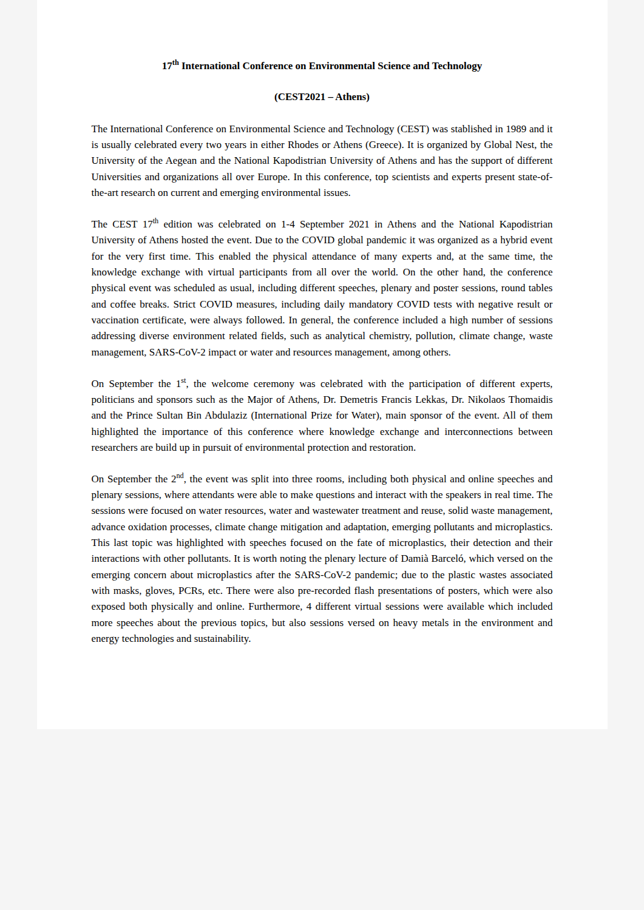17th International Conference on Environmental Science and Technology (CEST2021 – Athens)
The International Conference on Environmental Science and Technology (CEST) was stablished in 1989 and it is usually celebrated every two years in either Rhodes or Athens (Greece). It is organized by Global Nest, the University of the Aegean and the National Kapodistrian University of Athens and has the support of different Universities and organizations all over Europe. In this conference, top scientists and experts present state-of-the-art research on current and emerging environmental issues.
The CEST 17th edition was celebrated on 1-4 September 2021 in Athens and the National Kapodistrian University of Athens hosted the event. Due to the COVID global pandemic it was organized as a hybrid event for the very first time. This enabled the physical attendance of many experts and, at the same time, the knowledge exchange with virtual participants from all over the world. On the other hand, the conference physical event was scheduled as usual, including different speeches, plenary and poster sessions, round tables and coffee breaks. Strict COVID measures, including daily mandatory COVID tests with negative result or vaccination certificate, were always followed. In general, the conference included a high number of sessions addressing diverse environment related fields, such as analytical chemistry, pollution, climate change, waste management, SARS-CoV-2 impact or water and resources management, among others.
On September the 1st, the welcome ceremony was celebrated with the participation of different experts, politicians and sponsors such as the Major of Athens, Dr. Demetris Francis Lekkas, Dr. Nikolaos Thomaidis and the Prince Sultan Bin Abdulaziz (International Prize for Water), main sponsor of the event. All of them highlighted the importance of this conference where knowledge exchange and interconnections between researchers are build up in pursuit of environmental protection and restoration.
On September the 2nd, the event was split into three rooms, including both physical and online speeches and plenary sessions, where attendants were able to make questions and interact with the speakers in real time. The sessions were focused on water resources, water and wastewater treatment and reuse, solid waste management, advance oxidation processes, climate change mitigation and adaptation, emerging pollutants and microplastics. This last topic was highlighted with speeches focused on the fate of microplastics, their detection and their interactions with other pollutants. It is worth noting the plenary lecture of Damià Barceló, which versed on the emerging concern about microplastics after the SARS-CoV-2 pandemic; due to the plastic wastes associated with masks, gloves, PCRs, etc. There were also pre-recorded flash presentations of posters, which were also exposed both physically and online. Furthermore, 4 different virtual sessions were available which included more speeches about the previous topics, but also sessions versed on heavy metals in the environment and energy technologies and sustainability.